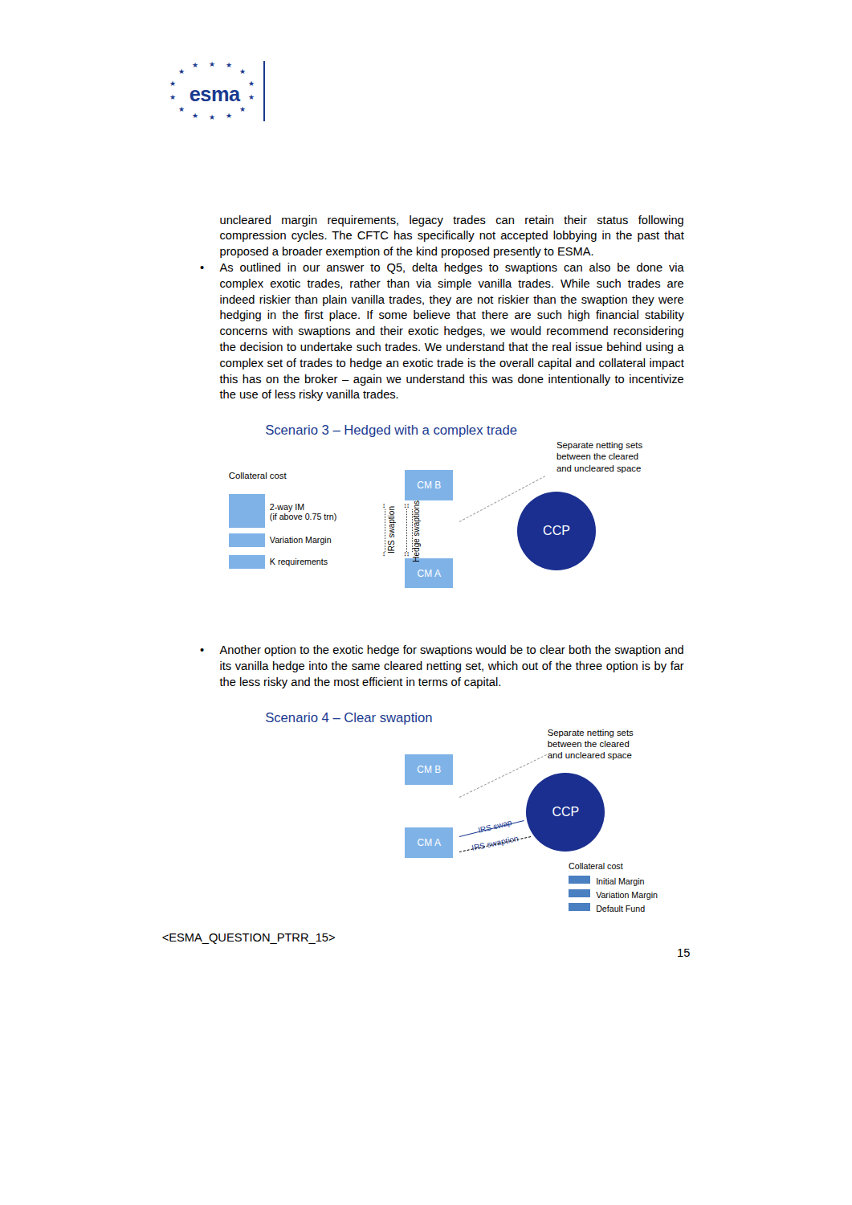★ ★ ★ ★ ★ ★ ★ ★ ★ ★ ★ ★ ★ ★ esma
uncleared margin requirements, legacy trades can retain their status following compression cycles. The CFTC has specifically not accepted lobbying in the past that proposed a broader exemption of the kind proposed presently to ESMA.
As outlined in our answer to Q5, delta hedges to swaptions can also be done via complex exotic trades, rather than via simple vanilla trades. While such trades are indeed riskier than plain vanilla trades, they are not riskier than the swaption they were hedging in the first place. If some believe that there are such high financial stability concerns with swaptions and their exotic hedges, we would recommend reconsidering the decision to undertake such trades. We understand that the real issue behind using a complex set of trades to hedge an exotic trade is the overall capital and collateral impact this has on the broker – again we understand this was done intentionally to incentivize the use of less risky vanilla trades.
Scenario 3 – Hedged with a complex trade
Separate netting sets
between the cleared
and uncleared space
CM B
CM A
CCP
Collateral cost
2-way IM
(if above 0.75 trn)
Variation Margin
K requirements
IRS swaption
Hedge swaptions
↕
↕
↕↕
↕↕
Another option to the exotic hedge for swaptions would be to clear both the swaption and its vanilla hedge into the same cleared netting set, which out of the three option is by far the less risky and the most efficient in terms of capital.
Scenario 4 – Clear swaption
Separate netting sets
between the cleared
and uncleared space
CM B
CM A
CCP
IRS swap
IRS swaption
Collateral cost
Initial Margin
Variation Margin
Default Fund
<ESMA_QUESTION_PTRR_15>
15